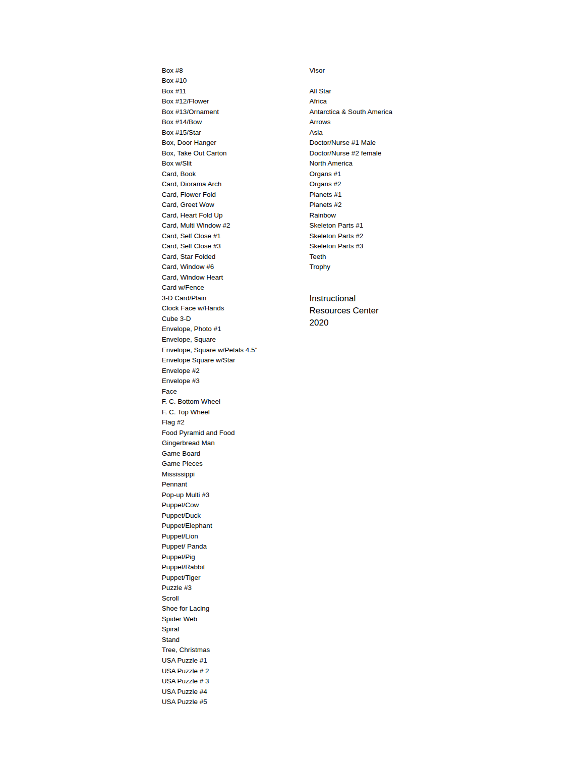Box #8
Box #10
Box #11
Box #12/Flower
Box #13/Ornament
Box #14/Bow
Box #15/Star
Box, Door Hanger
Box, Take Out Carton
Box w/Slit
Card, Book
Card, Diorama Arch
Card, Flower Fold
Card, Greet Wow
Card, Heart Fold Up
Card, Multi Window #2
Card, Self Close #1
Card, Self Close #3
Card, Star Folded
Card, Window #6
Card, Window Heart
Card w/Fence
3-D Card/Plain
Clock Face w/Hands
Cube 3-D
Envelope, Photo #1
Envelope, Square
Envelope, Square w/Petals 4.5”
Envelope Square w/Star
Envelope #2
Envelope #3
Face
F. C. Bottom Wheel
F. C. Top Wheel
Flag #2
Food Pyramid and Food
Gingerbread Man
Game Board
Game Pieces
Mississippi
Pennant
Pop-up Multi #3
Puppet/Cow
Puppet/Duck
Puppet/Elephant
Puppet/Lion
Puppet/ Panda
Puppet/Pig
Puppet/Rabbit
Puppet/Tiger
Puzzle #3
Scroll
Shoe for Lacing
Spider Web
Spiral
Stand
Tree, Christmas
USA Puzzle #1
USA Puzzle # 2
USA Puzzle # 3
USA Puzzle #4
USA Puzzle #5
Visor
All Star
Africa
Antarctica & South America
Arrows
Asia
Doctor/Nurse #1 Male
Doctor/Nurse #2 female
North America
Organs #1
Organs #2
Planets #1
Planets #2
Rainbow
Skeleton Parts #1
Skeleton Parts #2
Skeleton Parts #3
Teeth
Trophy
Instructional
Resources Center
2020